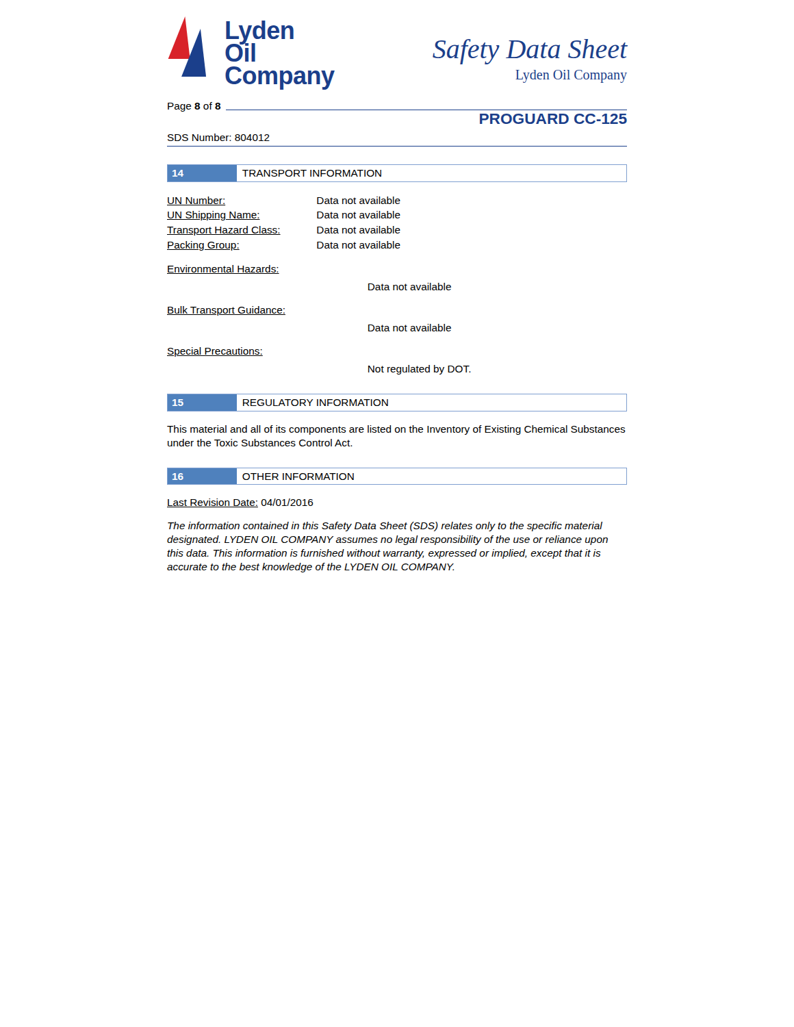Lyden Oil Company
Safety Data Sheet
Lyden Oil Company
Page 8 of 8
PROGUARD CC-125
SDS Number: 804012
14
TRANSPORT INFORMATION
| UN Number: | Data not available |
| UN Shipping Name: | Data not available |
| Transport Hazard Class: | Data not available |
| Packing Group: | Data not available |
Environmental Hazards:
Data not available
Bulk Transport Guidance:
Data not available
Special Precautions:
Not regulated by DOT.
15
REGULATORY INFORMATION
This material and all of its components are listed on the Inventory of Existing Chemical Substances under the Toxic Substances Control Act.
16
OTHER INFORMATION
Last Revision Date: 04/01/2016
The information contained in this Safety Data Sheet (SDS) relates only to the specific material designated. LYDEN OIL COMPANY assumes no legal responsibility of the use or reliance upon this data. This information is furnished without warranty, expressed or implied, except that it is accurate to the best knowledge of the LYDEN OIL COMPANY.